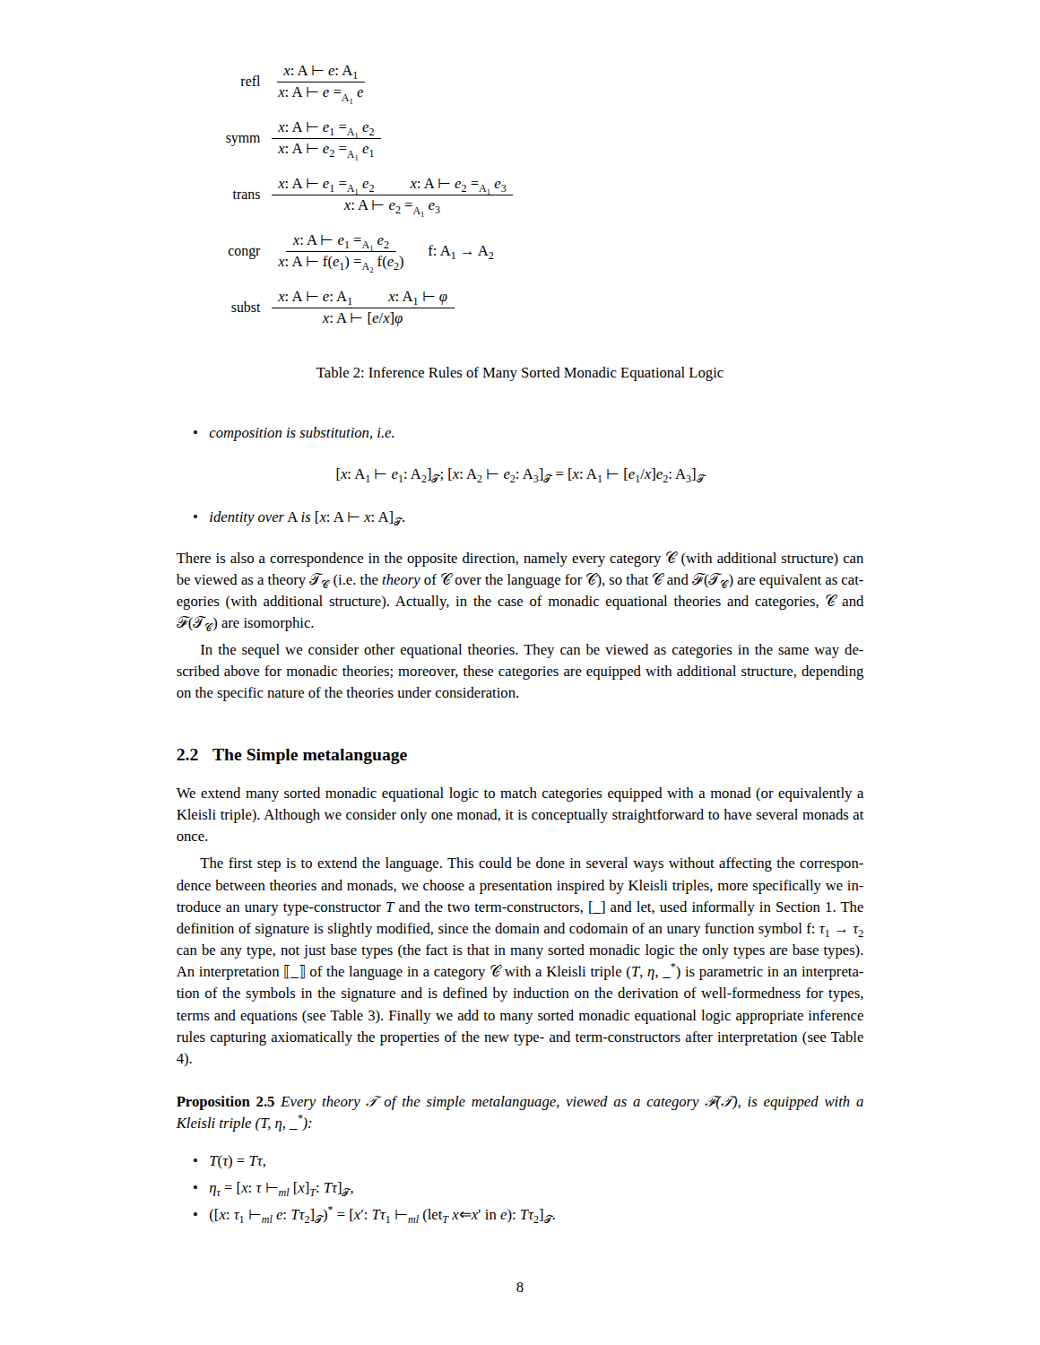refl x: A ⊢ e: A1 x: A ⊢ e =A1 e
symm x: A ⊢ e1 =A1 e2 x: A ⊢ e2 =A1 e1
trans x: A ⊢ e1 =A1 e2 x: A ⊢ e2 =A1 e3 x: A ⊢ e2 =A1 e3
congr x: A ⊢ e1 =A1 e2 x: A ⊢ f(e1) =A2 f(e2) f: A1 → A2
subst x: A ⊢ e: A1 x: A1 ⊢ φ x: A ⊢ [e/x]φ
Table 2: Inference Rules of Many Sorted Monadic Equational Logic
composition is substitution, i.e.
[x: A1 ⊢ e1: A2]𝒯; [x: A2 ⊢ e2: A3]𝒯 = [x: A1 ⊢ [e1/x]e2: A3]𝒯
identity over A is [x: A ⊢ x: A]𝒯.
There is also a correspondence in the opposite direction, namely every category 𝒞 (with additional structure) can be viewed as a theory 𝒯𝒞 (i.e. the theory of 𝒞 over the language for 𝒞), so that 𝒞 and ℱ(𝒯𝒞) are equivalent as categories (with additional structure). Actually, in the case of monadic equational theories and categories, 𝒞 and ℱ(𝒯𝒞) are isomorphic.
In the sequel we consider other equational theories. They can be viewed as categories in the same way described above for monadic theories; moreover, these categories are equipped with additional structure, depending on the specific nature of the theories under consideration.
2.2 The Simple metalanguage
We extend many sorted monadic equational logic to match categories equipped with a monad (or equivalently a Kleisli triple). Although we consider only one monad, it is conceptually straightforward to have several monads at once.
The first step is to extend the language. This could be done in several ways without affecting the correspondence between theories and monads, we choose a presentation inspired by Kleisli triples, more specifically we introduce an unary type-constructor T and the two term-constructors, [_] and let, used informally in Section 1. The definition of signature is slightly modified, since the domain and codomain of an unary function symbol f: τ1 → τ2 can be any type, not just base types (the fact is that in many sorted monadic logic the only types are base types). An interpretation ⟦_⟧ of the language in a category 𝒞 with a Kleisli triple (T, η, _*) is parametric in an interpretation of the symbols in the signature and is defined by induction on the derivation of well-formedness for types, terms and equations (see Table 3). Finally we add to many sorted monadic equational logic appropriate inference rules capturing axiomatically the properties of the new type- and term-constructors after interpretation (see Table 4).
Proposition 2.5 Every theory 𝒯 of the simple metalanguage, viewed as a category ℱ(𝒯), is equipped with a Kleisli triple (T, η, _*):
T(τ) = Tτ,
ητ = [x: τ ⊢ml [x]T: Tτ]𝒯,
([x: τ1 ⊢ml e: Tτ2]𝒯)* = [x′: Tτ1 ⊢ml (letT x⇐x′ in e): Tτ2]𝒯.
8